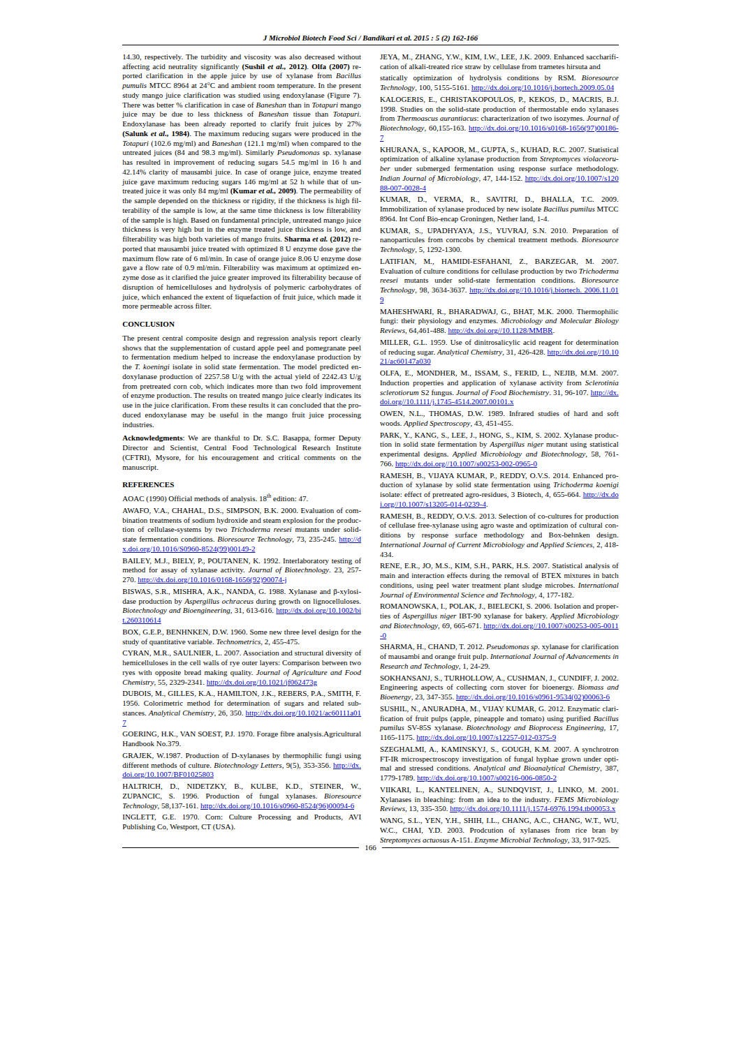J Microbiol Biotech Food Sci / Bandikari et al. 2015 : 5 (2) 162-166
14.30, respectively. The turbidity and viscosity was also decreased without affecting acid neutrality significantly (Sushil et al., 2012). Olfa (2007) reported clarification in the apple juice by use of xylanase from Bacillus pumulis MTCC 8964 at 24°C and ambient room temperature. In the present study mango juice clarification was studied using endoxylanase (Figure 7). There was better % clarification in case of Baneshan than in Totapuri mango juice may be due to less thickness of Baneshan tissue than Totapuri. Endoxylanase has been already reported to clarify fruit juices by 27% (Salunk et al., 1984). The maximum reducing sugars were produced in the Totapuri (102.6 mg/ml) and Baneshan (121.1 mg/ml) when compared to the untreated juices (84 and 98.3 mg/ml). Similarly Pseudomonas sp. xylanase has resulted in improvement of reducing sugars 54.5 mg/ml in 16 h and 42.14% clarity of mausambi juice. In case of orange juice, enzyme treated juice gave maximum reducing sugars 146 mg/ml at 52 h while that of untreated juice it was only 84 mg/ml (Kumar et al., 2009). The permeability of the sample depended on the thickness or rigidity, if the thickness is high filterability of the sample is low, at the same time thickness is low filterability of the sample is high. Based on fundamental principle, untreated mango juice thickness is very high but in the enzyme treated juice thickness is low, and filterability was high both varieties of mango fruits. Sharma et al. (2012) reported that mausambi juice treated with optimized 8 U enzyme dose gave the maximum flow rate of 6 ml/min. In case of orange juice 8.06 U enzyme dose gave a flow rate of 0.9 ml/min. Filterability was maximum at optimized enzyme dose as it clarified the juice greater improved its filterability because of disruption of hemicelluloses and hydrolysis of polymeric carbohydrates of juice, which enhanced the extent of liquefaction of fruit juice, which made it more permeable across filter.
Conclusion
The present central composite design and regression analysis report clearly shows that the supplementation of custard apple peel and pomegranate peel to fermentation medium helped to increase the endoxylanase production by the T. koeningi isolate in solid state fermentation. The model predicted endoxylanase production of 2257.58 U/g with the actual yield of 2242.43 U/g from pretreated corn cob, which indicates more than two fold improvement of enzyme production. The results on treated mango juice clearly indicates its use in the juice clarification. From these results it can concluded that the produced endoxylanase may be useful in the mango fruit juice processing industries.
Acknowledgments: We are thankful to Dr. S.C. Basappa, former Deputy Director and Scientist, Central Food Technological Research Institute (CFTRI), Mysore, for his encouragement and critical comments on the manuscript.
References
AOAC (1990) Official methods of analysis. 18th edition: 47.
AWAFO, V.A., CHAHAL, D.S., SIMPSON, B.K. 2000. Evaluation of combination treatments of sodium hydroxide and steam explosion for the production of cellulase-systems by two Trichoderma reesei mutants under solid-state fermentation conditions. Bioresource Technology, 73, 235-245. http://dx.doi.org/10.1016/S0960-8524(99)00149-2
BAILEY, M.J., BIELY, P., POUTANEN, K. 1992. Interlaboratory testing of method for assay of xylanase activity. Journal of Biotechnology. 23, 257-270. http://dx.doi.org/10.1016/0168-1656(92)90074-j
BISWAS, S.R., MISHRA, A.K., NANDA, G. 1988. Xylanase and β-xylosidase production by Aspergillus ochraceus during growth on lignocelluloses. Biotechnology and Bioengineering, 31, 613-616. http://dx.doi.org/10.1002/bit.260310614
BOX, G.E.P., BENHNKEN, D.W. 1960. Some new three level design for the study of quantitative variable. Technometrics, 2, 455-475.
CYRAN, M.R., SAULNIER, L. 2007. Association and structural diversity of hemicelluloses in the cell walls of rye outer layers: Comparison between two ryes with opposite bread making quality. Journal of Agriculture and Food Chemistry, 55, 2329-2341. http://dx.doi.org/10.1021/jf062473g
DUBOIS, M., GILLES, K.A., HAMILTON, J.K., REBERS, P.A., SMITH, F. 1956. Colorimetric method for determination of sugars and related substances. Analytical Chemistry, 26, 350. http://dx.doi.org/10.1021/ac60111a017
GOERING, H.K., VAN SOEST, P.J. 1970. Forage fibre analysis.Agricultural Handbook No.379.
GRAJEK, W.1987. Production of D-xylanases by thermophilic fungi using different methods of culture. Biotechnology Letters, 9(5), 353-356. http://dx.doi.org/10.1007/BF01025803
HALTRICH, D., NIDETZKY, B., KULBE, K.D., STEINER, W., ZUPANCIC, S. 1996. Production of fungal xylanases. Bioresource Technology, 58,137-161. http://dx.doi.org/10.1016/s0960-8524(96)00094-6
INGLETT, G.E. 1970. Corn: Culture Processing and Products, AVI Publishing Co, Westport, CT (USA).
JEYA, M., ZHANG, Y.W., KIM, I.W., LEE, J.K. 2009. Enhanced saccharification of alkali-treated rice straw by cellulase from trametes hirsuta and
statically optimization of hydrolysis conditions by RSM. Bioresource Technology, 100, 5155-5161. http://dx.doi.org/10.1016/j.bortech.2009.05.04
KALOGERIS, E., CHRISTAKOPOULOS, P., KEKOS, D., MACRIS, B.J. 1998. Studies on the solid-state production of thermostable endo xylanases from Thermoascus aurantiacus: characterization of two isozymes. Journal of Biotechnology, 60,155-163. http://dx.doi.org/10.1016/s0168-1656(97)00186-7
KHURANA, S., KAPOOR, M., GUPTA, S., KUHAD, R.C. 2007. Statistical optimization of alkaline xylanase production from Streptomyces violaceoruber under submerged fermentation using response surface methodology. Indian Journal of Microbiology, 47, 144-152. http://dx.doi.org/10.1007/s12088-007-0028-4
KUMAR, D., VERMA, R., SAVITRI, D., BHALLA, T.C. 2009. Immobilization of xylanase produced by new isolate Bacillus pumilus MTCC 8964. Int Conf Bio-encap Groningen, Nether land, 1-4.
KUMAR, S., UPADHYAYA, J.S., YUVRAJ, S.N. 2010. Preparation of nanoparticules from corncobs by chemical treatment methods. Bioresource Technology, 5, 1292-1300.
LATIFIAN, M., HAMIDI-ESFAHANI, Z., BARZEGAR, M. 2007. Evaluation of culture conditions for cellulase production by two Trichoderma reesei mutants under solid-state fermentation conditions. Bioresource Technology, 98, 3634-3637. http://dx.doi.org//10.1016/j.biortech. 2006.11.019
MAHESHWARI, R., BHARADWAJ, G., BHAT, M.K. 2000. Thermophilic fungi: their physiology and enzymes. Microbiology and Molecular Biology Reviews, 64,461-488. http://dx.doi.org//10.1128/MMBR.
MILLER, G.L. 1959. Use of dinitrosalicylic acid reagent for determination of reducing sugar. Analytical Chemistry, 31, 426-428. http://dx.doi.org//10.1021/ac60147a030
OLFA, E., MONDHER, M., ISSAM, S., FERID, L., NEJIB, M.M. 2007. Induction properties and application of xylanase activity from Sclerotinia sclerotiorum S2 fungus. Journal of Food Biochemistry. 31, 96-107. http://dx.doi.org//10.1111/j.1745-4514.2007.00101.x
OWEN, N.L., THOMAS, D.W. 1989. Infrared studies of hard and soft woods. Applied Spectroscopy, 43, 451-455.
PARK, Y., KANG, S., LEE, J., HONG, S., KIM, S. 2002. Xylanase production in solid state fermentation by Aspergillus niger mutant using statistical experimental designs. Applied Microbiology and Biotechnology, 58, 761-766. http://dx.doi.org//10.1007/s00253-002-0965-0
RAMESH, B., VIJAYA KUMAR, P., REDDY, O.V.S. 2014. Enhanced production of xylanase by solid state fermentation using Trichoderma koenigi isolate: effect of pretreated agro-residues, 3 Biotech, 4, 655-664. http://dx.doi.org//10.1007/s13205-014-0239-4.
RAMESH, B., REDDY, O.V.S. 2013. Selection of co-cultures for production of cellulase free-xylanase using agro waste and optimization of cultural conditions by response surface methodology and Box-behnken design. International Journal of Current Microbiology and Applied Sciences, 2, 418-434.
RENE, E.R., JO, M.S., KIM, S.H., PARK, H.S. 2007. Statistical analysis of main and interaction effects during the removal of BTEX mixtures in batch conditions, using peel water treatment plant sludge microbes. International Journal of Environmental Science and Technology, 4, 177-182.
ROMANOWSKA, I., POLAK, J., BIELECKI, S. 2006. Isolation and properties of Aspergillus niger IBT-90 xylanase for bakery. Applied Microbiology and Biotechnology, 69, 665-671. http://dx.doi.org//10.1007/s00253-005-0011-0
SHARMA, H., CHAND, T. 2012. Pseudomonas sp. xylanase for clarification of mausambi and orange fruit pulp. International Journal of Advancements in Research and Technology, 1, 24-29.
SOKHANSANJ, S., TURHOLLOW, A., CUSHMAN, J., CUNDIFF, J. 2002. Engineering aspects of collecting corn stover for bioenergy. Biomass and Bioenergy, 23, 347-355. http://dx.doi.org/10.1016/s0961-9534(02)00063-6
SUSHIL, N., ANURADHA, M., VIJAY KUMAR, G. 2012. Enzymatic clarification of fruit pulps (apple, pineapple and tomato) using purified Bacillus pumilus SV-85S xylanase. Biotechnology and Bioprocess Engineering, 17, 1165-1175. http://dx.doi.org/10.1007/s12257-012-0375-9
SZEGHALMI, A., KAMINSKYJ, S., GOUGH, K.M. 2007. A synchrotron FT-IR microspectroscopy investigation of fungal hyphae grown under optimal and stressed conditions. Analytical and Bioanalytical Chemistry, 387, 1779-1789. http://dx.doi.org/10.1007/s00216-006-0850-2
VIIKARI, L., KANTELINEN, A., SUNDQVIST, J., LINKO, M. 2001. Xylanases in bleaching: from an idea to the industry. FEMS Microbiology Reviews, 13, 335-350. http://dx.doi.org/10.1111/j.1574-6976.1994.tb00053.x
WANG, S.L., YEN, Y.H., SHIH, I.L., CHANG, A.C., CHANG, W.T., WU, W.C., CHAI, Y.D. 2003. Prodcution of xylanases from rice bran by Streptomyces actuosus A-151. Enzyme Microbial Technology, 33, 917-925.
166